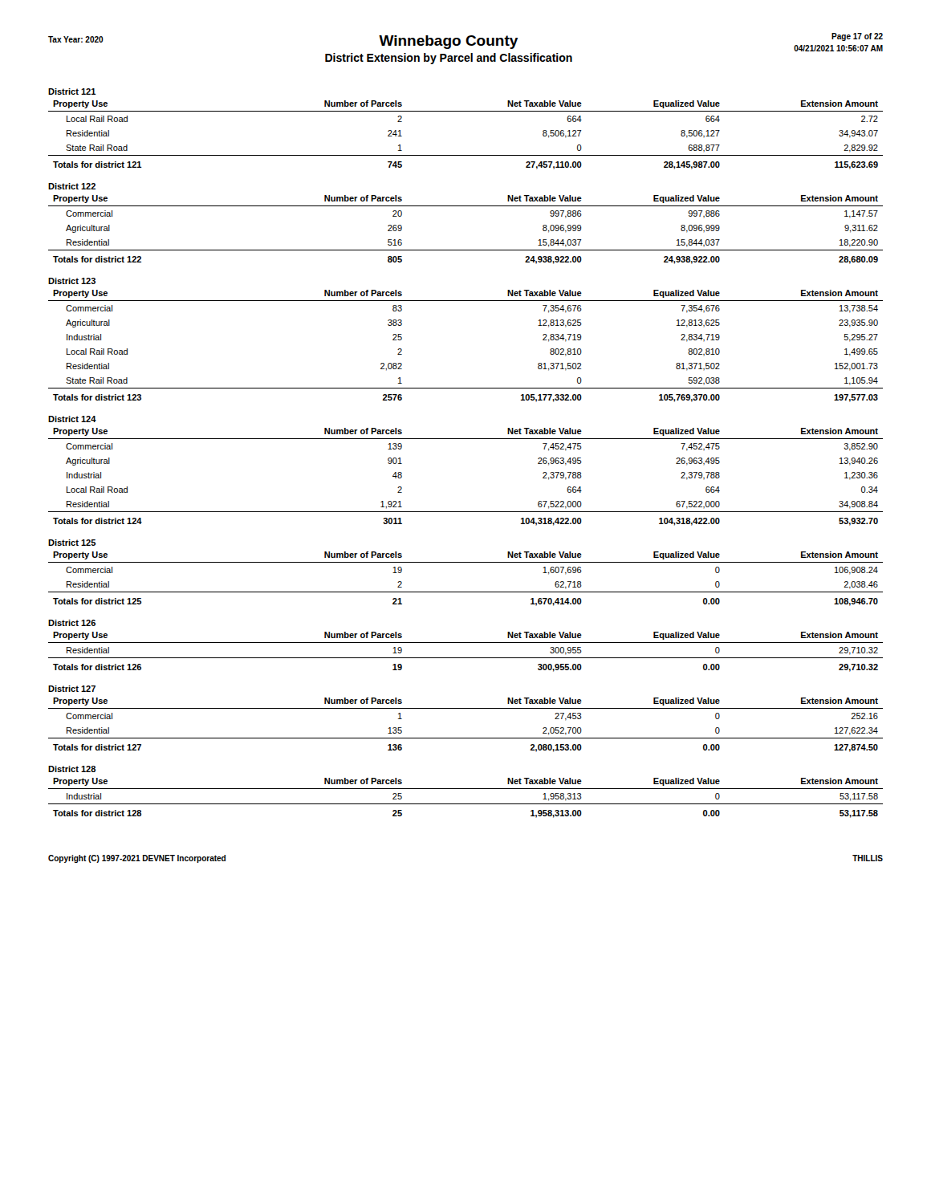Tax Year: 2020
Winnebago County
District Extension by Parcel and Classification
Page 17 of 22
04/21/2021 10:56:07 AM
District 121
| Property Use | Number of Parcels | Net Taxable Value | Equalized Value | Extension Amount |
| --- | --- | --- | --- | --- |
| Local Rail Road | 2 | 664 | 664 | 2.72 |
| Residential | 241 | 8,506,127 | 8,506,127 | 34,943.07 |
| State Rail Road | 1 | 0 | 688,877 | 2,829.92 |
| Totals for district 121 | 745 | 27,457,110.00 | 28,145,987.00 | 115,623.69 |
District 122
| Property Use | Number of Parcels | Net Taxable Value | Equalized Value | Extension Amount |
| --- | --- | --- | --- | --- |
| Commercial | 20 | 997,886 | 997,886 | 1,147.57 |
| Agricultural | 269 | 8,096,999 | 8,096,999 | 9,311.62 |
| Residential | 516 | 15,844,037 | 15,844,037 | 18,220.90 |
| Totals for district 122 | 805 | 24,938,922.00 | 24,938,922.00 | 28,680.09 |
District 123
| Property Use | Number of Parcels | Net Taxable Value | Equalized Value | Extension Amount |
| --- | --- | --- | --- | --- |
| Commercial | 83 | 7,354,676 | 7,354,676 | 13,738.54 |
| Agricultural | 383 | 12,813,625 | 12,813,625 | 23,935.90 |
| Industrial | 25 | 2,834,719 | 2,834,719 | 5,295.27 |
| Local Rail Road | 2 | 802,810 | 802,810 | 1,499.65 |
| Residential | 2,082 | 81,371,502 | 81,371,502 | 152,001.73 |
| State Rail Road | 1 | 0 | 592,038 | 1,105.94 |
| Totals for district 123 | 2576 | 105,177,332.00 | 105,769,370.00 | 197,577.03 |
District 124
| Property Use | Number of Parcels | Net Taxable Value | Equalized Value | Extension Amount |
| --- | --- | --- | --- | --- |
| Commercial | 139 | 7,452,475 | 7,452,475 | 3,852.90 |
| Agricultural | 901 | 26,963,495 | 26,963,495 | 13,940.26 |
| Industrial | 48 | 2,379,788 | 2,379,788 | 1,230.36 |
| Local Rail Road | 2 | 664 | 664 | 0.34 |
| Residential | 1,921 | 67,522,000 | 67,522,000 | 34,908.84 |
| Totals for district 124 | 3011 | 104,318,422.00 | 104,318,422.00 | 53,932.70 |
District 125
| Property Use | Number of Parcels | Net Taxable Value | Equalized Value | Extension Amount |
| --- | --- | --- | --- | --- |
| Commercial | 19 | 1,607,696 | 0 | 106,908.24 |
| Residential | 2 | 62,718 | 0 | 2,038.46 |
| Totals for district 125 | 21 | 1,670,414.00 | 0.00 | 108,946.70 |
District 126
| Property Use | Number of Parcels | Net Taxable Value | Equalized Value | Extension Amount |
| --- | --- | --- | --- | --- |
| Residential | 19 | 300,955 | 0 | 29,710.32 |
| Totals for district 126 | 19 | 300,955.00 | 0.00 | 29,710.32 |
District 127
| Property Use | Number of Parcels | Net Taxable Value | Equalized Value | Extension Amount |
| --- | --- | --- | --- | --- |
| Commercial | 1 | 27,453 | 0 | 252.16 |
| Residential | 135 | 2,052,700 | 0 | 127,622.34 |
| Totals for district 127 | 136 | 2,080,153.00 | 0.00 | 127,874.50 |
District 128
| Property Use | Number of Parcels | Net Taxable Value | Equalized Value | Extension Amount |
| --- | --- | --- | --- | --- |
| Industrial | 25 | 1,958,313 | 0 | 53,117.58 |
| Totals for district 128 | 25 | 1,958,313.00 | 0.00 | 53,117.58 |
Copyright (C) 1997-2021 DEVNET Incorporated
THILLIS